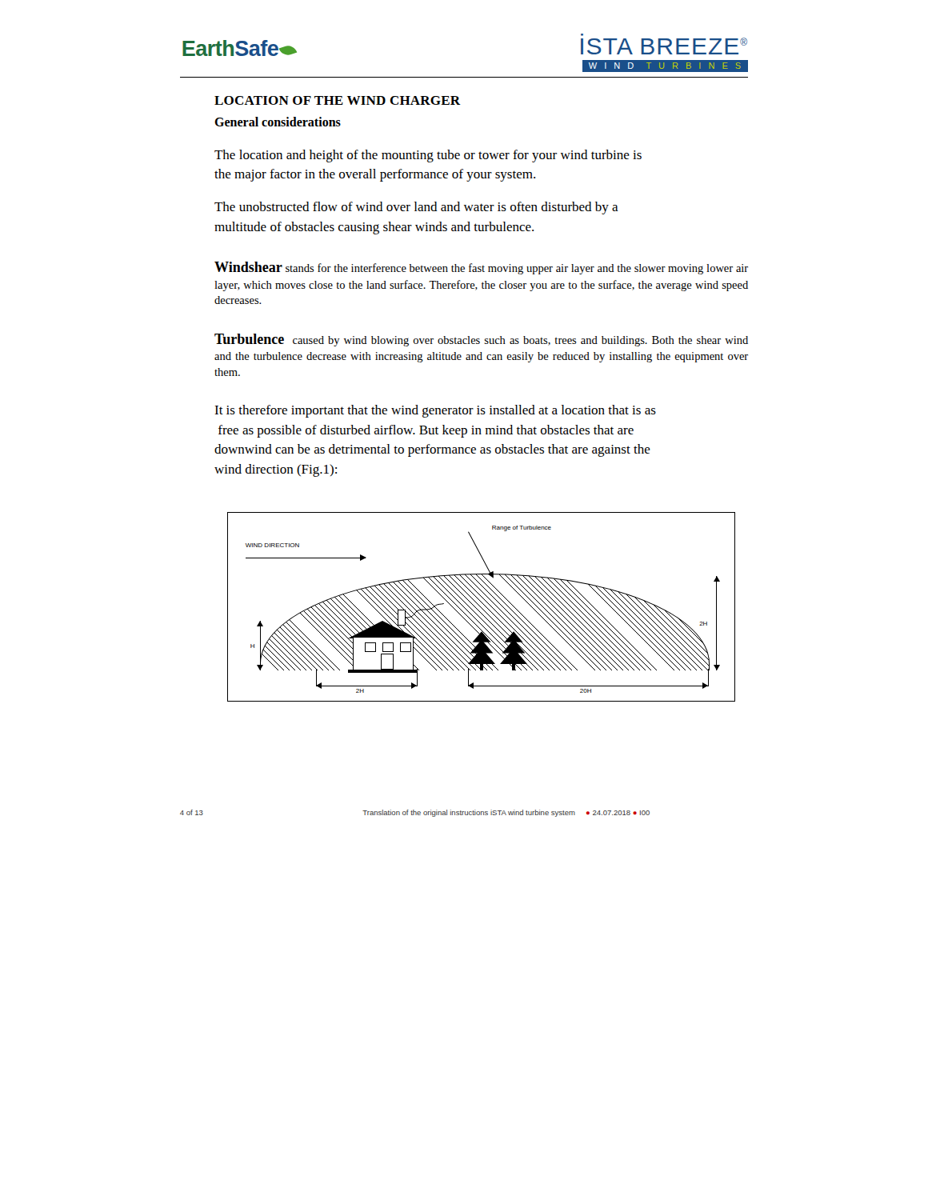Earth Safe
İSTA BREEZE®
W I N D T U R B I N E S
LOCATION OF THE WIND CHARGER
General considerations
The location and height of the mounting tube or tower for your wind turbine is
the major factor in the overall performance of your system.
The unobstructed flow of wind over land and water is often disturbed by a
multitude of obstacles causing shear winds and turbulence.
Windshear stands for the interference between the fast moving upper air layer and the slower moving lower air layer, which moves close to the land surface. Therefore, the closer you are to the surface, the average wind speed decreases.
Turbulence caused by wind blowing over obstacles such as boats, trees and buildings. Both the shear wind and the turbulence decrease with increasing altitude and can easily be reduced by installing the equipment over them.
It is therefore important that the wind generator is installed at a location that is as
free as possible of disturbed airflow. But keep in mind that obstacles that are
downwind can be as detrimental to performance as obstacles that are against the
wind direction (Fig.1):
WIND DIRECTION
Range of Turbulence
H
2H
2H
20H
4 of 13
Translation of the original instructions iSTA wind turbine system ● 24.07.2018 ● I00